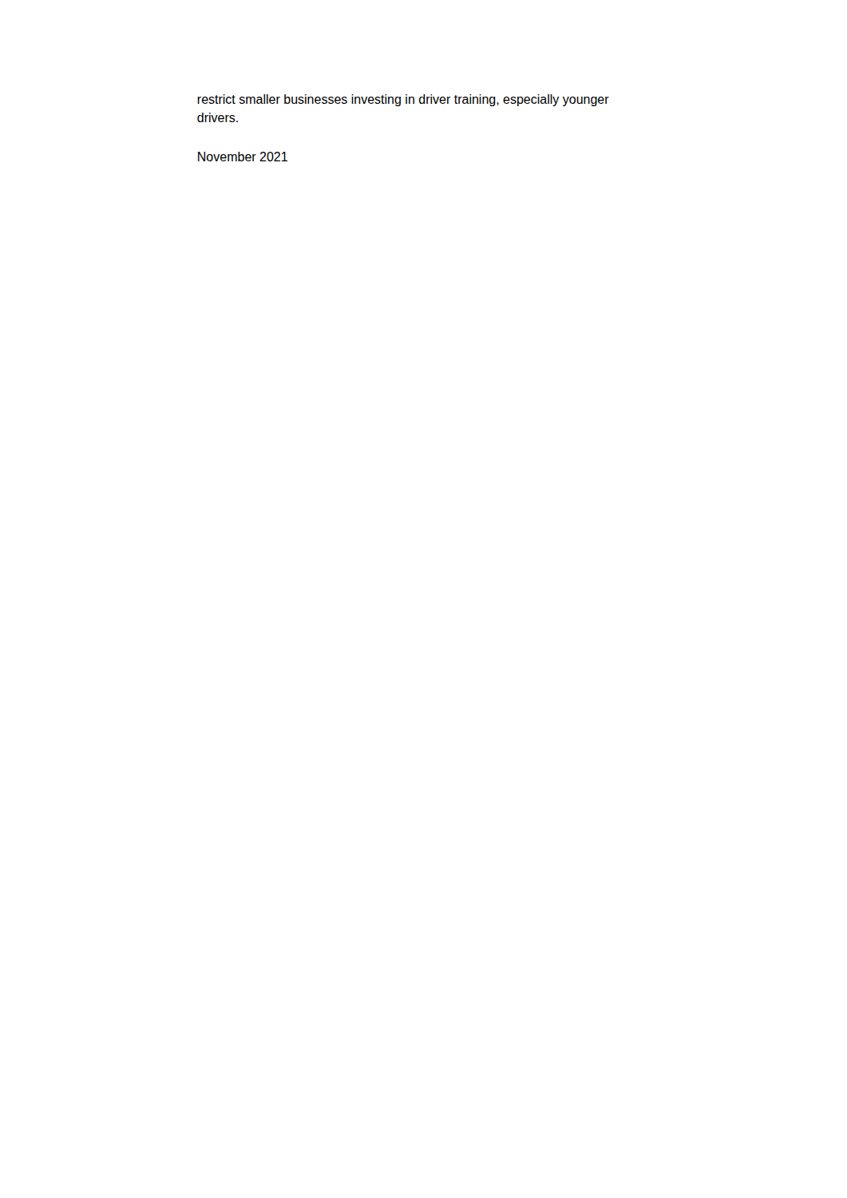restrict smaller businesses investing in driver training, especially younger drivers.
November 2021